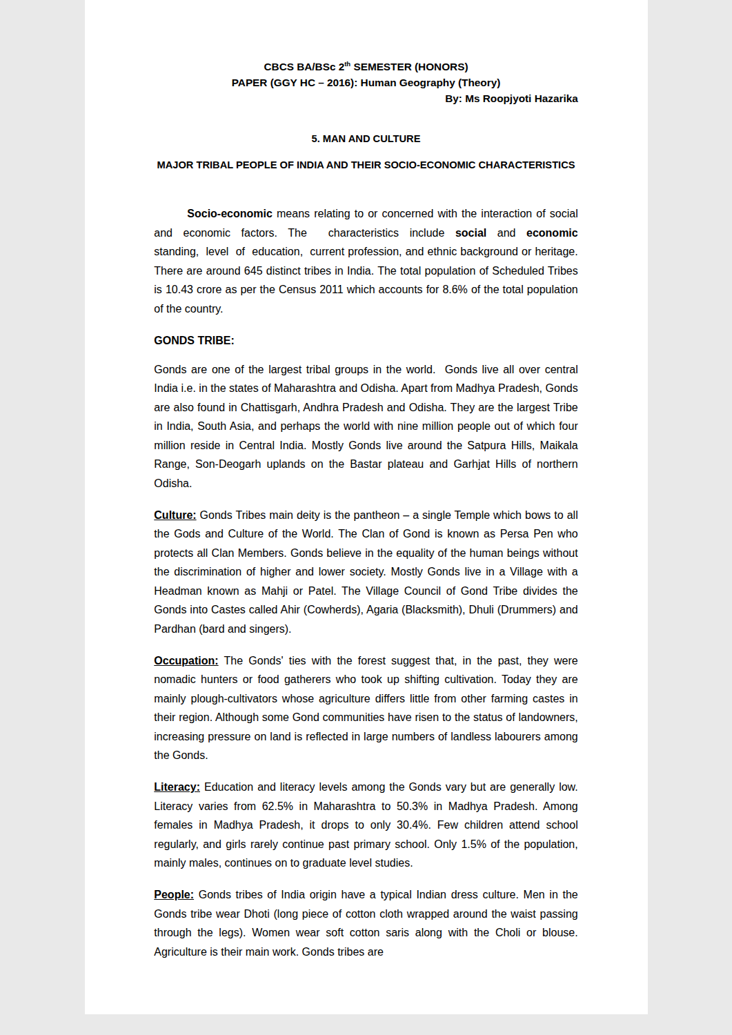CBCS BA/BSc 2th SEMESTER (HONORS)
PAPER (GGY HC – 2016): Human Geography (Theory) By: Ms Roopjyoti Hazarika
5. MAN AND CULTURE
MAJOR TRIBAL PEOPLE OF INDIA AND THEIR SOCIO-ECONOMIC CHARACTERISTICS
Socio-economic means relating to or concerned with the interaction of social and economic factors. The characteristics include social and economic standing, level of education, current profession, and ethnic background or heritage. There are around 645 distinct tribes in India. The total population of Scheduled Tribes is 10.43 crore as per the Census 2011 which accounts for 8.6% of the total population of the country.
GONDS TRIBE:
Gonds are one of the largest tribal groups in the world. Gonds live all over central India i.e. in the states of Maharashtra and Odisha. Apart from Madhya Pradesh, Gonds are also found in Chattisgarh, Andhra Pradesh and Odisha. They are the largest Tribe in India, South Asia, and perhaps the world with nine million people out of which four million reside in Central India. Mostly Gonds live around the Satpura Hills, Maikala Range, Son-Deogarh uplands on the Bastar plateau and Garhjat Hills of northern Odisha.
Culture: Gonds Tribes main deity is the pantheon – a single Temple which bows to all the Gods and Culture of the World. The Clan of Gond is known as Persa Pen who protects all Clan Members. Gonds believe in the equality of the human beings without the discrimination of higher and lower society. Mostly Gonds live in a Village with a Headman known as Mahji or Patel. The Village Council of Gond Tribe divides the Gonds into Castes called Ahir (Cowherds), Agaria (Blacksmith), Dhuli (Drummers) and Pardhan (bard and singers).
Occupation: The Gonds' ties with the forest suggest that, in the past, they were nomadic hunters or food gatherers who took up shifting cultivation. Today they are mainly plough-cultivators whose agriculture differs little from other farming castes in their region. Although some Gond communities have risen to the status of landowners, increasing pressure on land is reflected in large numbers of landless labourers among the Gonds.
Literacy: Education and literacy levels among the Gonds vary but are generally low. Literacy varies from 62.5% in Maharashtra to 50.3% in Madhya Pradesh. Among females in Madhya Pradesh, it drops to only 30.4%. Few children attend school regularly, and girls rarely continue past primary school. Only 1.5% of the population, mainly males, continues on to graduate level studies.
People: Gonds tribes of India origin have a typical Indian dress culture. Men in the Gonds tribe wear Dhoti (long piece of cotton cloth wrapped around the waist passing through the legs). Women wear soft cotton saris along with the Choli or blouse. Agriculture is their main work. Gonds tribes are